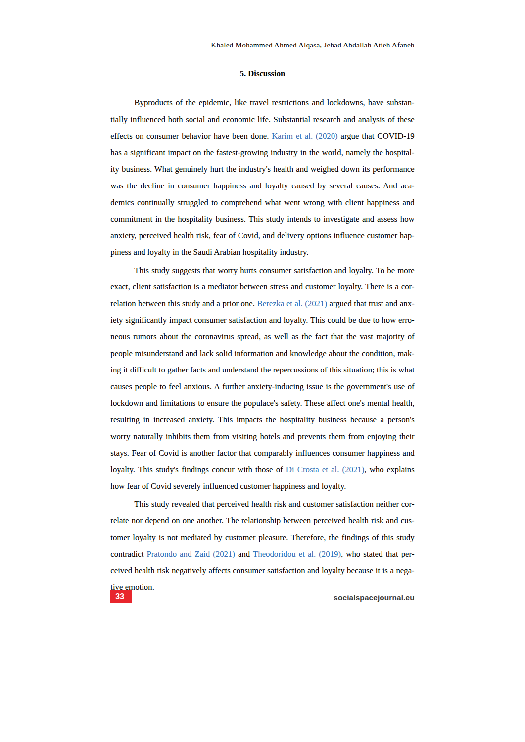Khaled Mohammed Ahmed Alqasa, Jehad Abdallah Atieh Afaneh
5. Discussion
Byproducts of the epidemic, like travel restrictions and lockdowns, have substantially influenced both social and economic life. Substantial research and analysis of these effects on consumer behavior have been done. Karim et al. (2020) argue that COVID-19 has a significant impact on the fastest-growing industry in the world, namely the hospitality business. What genuinely hurt the industry's health and weighed down its performance was the decline in consumer happiness and loyalty caused by several causes. And academics continually struggled to comprehend what went wrong with client happiness and commitment in the hospitality business. This study intends to investigate and assess how anxiety, perceived health risk, fear of Covid, and delivery options influence customer happiness and loyalty in the Saudi Arabian hospitality industry.
This study suggests that worry hurts consumer satisfaction and loyalty. To be more exact, client satisfaction is a mediator between stress and customer loyalty. There is a correlation between this study and a prior one. Berezka et al. (2021) argued that trust and anxiety significantly impact consumer satisfaction and loyalty. This could be due to how erroneous rumors about the coronavirus spread, as well as the fact that the vast majority of people misunderstand and lack solid information and knowledge about the condition, making it difficult to gather facts and understand the repercussions of this situation; this is what causes people to feel anxious. A further anxiety-inducing issue is the government's use of lockdown and limitations to ensure the populace's safety. These affect one's mental health, resulting in increased anxiety. This impacts the hospitality business because a person's worry naturally inhibits them from visiting hotels and prevents them from enjoying their stays. Fear of Covid is another factor that comparably influences consumer happiness and loyalty. This study's findings concur with those of Di Crosta et al. (2021), who explains how fear of Covid severely influenced customer happiness and loyalty.
This study revealed that perceived health risk and customer satisfaction neither correlate nor depend on one another. The relationship between perceived health risk and customer loyalty is not mediated by customer pleasure. Therefore, the findings of this study contradict Pratondo and Zaid (2021) and Theodoridou et al. (2019), who stated that perceived health risk negatively affects consumer satisfaction and loyalty because it is a negative emotion.
33
socialspacejournal.eu